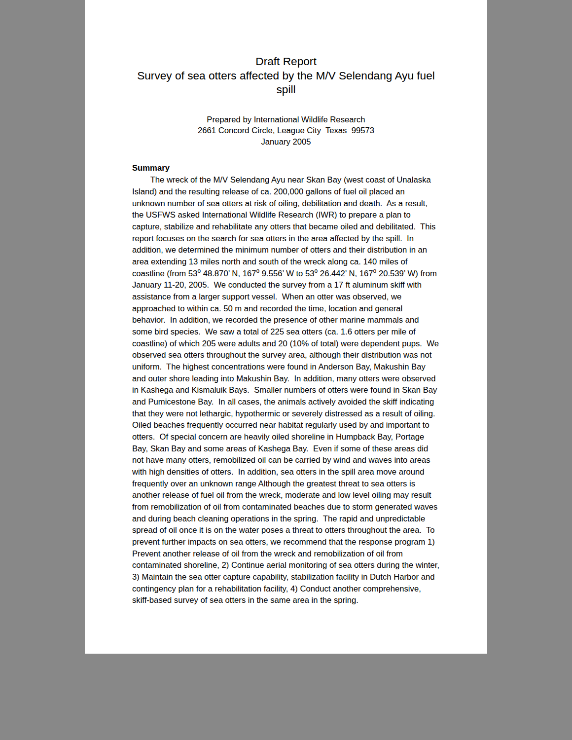Draft Report Survey of sea otters affected by the M/V Selendang Ayu fuel spill
Prepared by International Wildlife Research 2661 Concord Circle, League City Texas 99573 January 2005
Summary
The wreck of the M/V Selendang Ayu near Skan Bay (west coast of Unalaska Island) and the resulting release of ca. 200,000 gallons of fuel oil placed an unknown number of sea otters at risk of oiling, debilitation and death. As a result, the USFWS asked International Wildlife Research (IWR) to prepare a plan to capture, stabilize and rehabilitate any otters that became oiled and debilitated. This report focuses on the search for sea otters in the area affected by the spill. In addition, we determined the minimum number of otters and their distribution in an area extending 13 miles north and south of the wreck along ca. 140 miles of coastline (from 53o 48.870’ N, 167o 9.556’ W to 53o 26.442’ N, 167o 20.539’ W) from January 11-20, 2005. We conducted the survey from a 17 ft aluminum skiff with assistance from a larger support vessel. When an otter was observed, we approached to within ca. 50 m and recorded the time, location and general behavior. In addition, we recorded the presence of other marine mammals and some bird species. We saw a total of 225 sea otters (ca. 1.6 otters per mile of coastline) of which 205 were adults and 20 (10% of total) were dependent pups. We observed sea otters throughout the survey area, although their distribution was not uniform. The highest concentrations were found in Anderson Bay, Makushin Bay and outer shore leading into Makushin Bay. In addition, many otters were observed in Kashega and Kismaluik Bays. Smaller numbers of otters were found in Skan Bay and Pumicestone Bay. In all cases, the animals actively avoided the skiff indicating that they were not lethargic, hypothermic or severely distressed as a result of oiling. Oiled beaches frequently occurred near habitat regularly used by and important to otters. Of special concern are heavily oiled shoreline in Humpback Bay, Portage Bay, Skan Bay and some areas of Kashega Bay. Even if some of these areas did not have many otters, remobilized oil can be carried by wind and waves into areas with high densities of otters. In addition, sea otters in the spill area move around frequently over an unknown range Although the greatest threat to sea otters is another release of fuel oil from the wreck, moderate and low level oiling may result from remobilization of oil from contaminated beaches due to storm generated waves and during beach cleaning operations in the spring. The rapid and unpredictable spread of oil once it is on the water poses a threat to otters throughout the area. To prevent further impacts on sea otters, we recommend that the response program 1) Prevent another release of oil from the wreck and remobilization of oil from contaminated shoreline, 2) Continue aerial monitoring of sea otters during the winter, 3) Maintain the sea otter capture capability, stabilization facility in Dutch Harbor and contingency plan for a rehabilitation facility, 4) Conduct another comprehensive, skiff-based survey of sea otters in the same area in the spring.